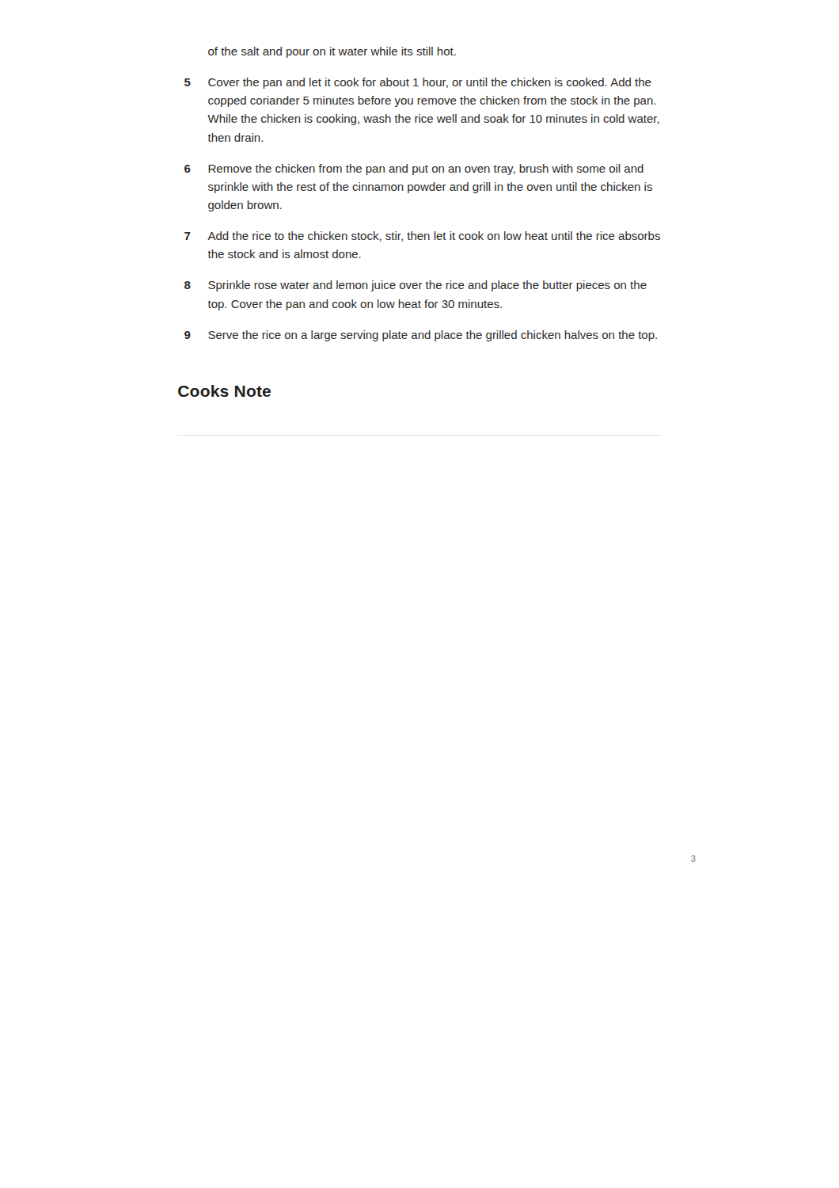of the salt and pour on it water while its still hot.
Cover the pan and let it cook for about 1 hour, or until the chicken is cooked. Add the copped coriander 5 minutes before you remove the chicken from the stock in the pan. While the chicken is cooking, wash the rice well and soak for 10 minutes in cold water, then drain.
Remove the chicken from the pan and put on an oven tray, brush with some oil and sprinkle with the rest of the cinnamon powder and grill in the oven until the chicken is golden brown.
Add the rice to the chicken stock, stir, then let it cook on low heat until the rice absorbs the stock and is almost done.
Sprinkle rose water and lemon juice over the rice and place the butter pieces on the top. Cover the pan and cook on low heat for 30 minutes.
Serve the rice on a large serving plate and place the grilled chicken halves on the top.
Cooks Note
3